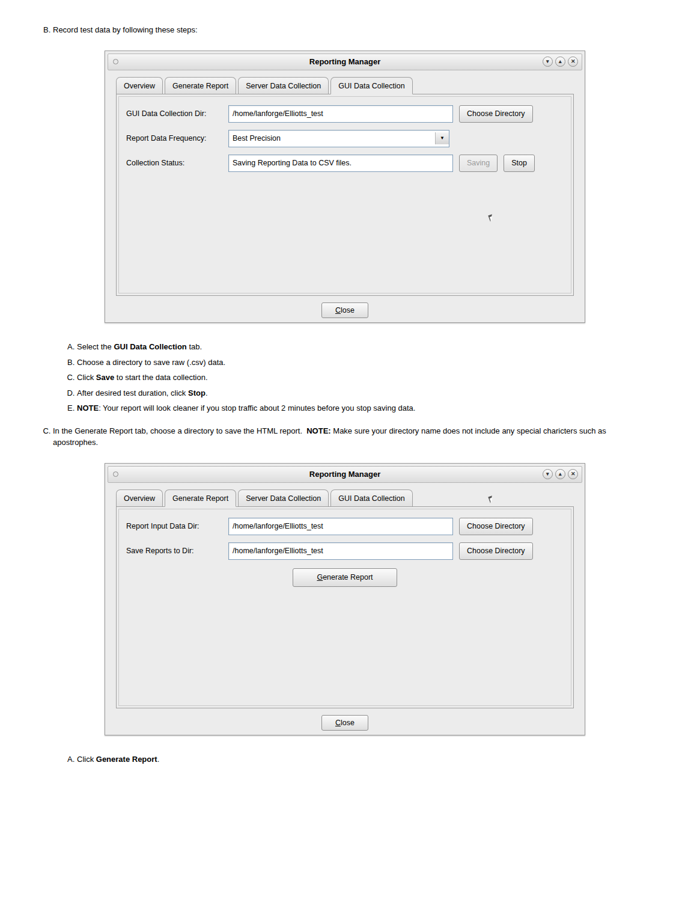Record test data by following these steps:
Reporting Manager ▾▴✕
Overview
Generate Report
Server Data Collection
GUI Data Collection
GUI Data Collection Dir:
/home/lanforge/Elliotts_test
Choose Directory
Report Data Frequency:
Best Precision ▼
Collection Status:
Saving Reporting Data to CSV files.
Saving
Stop
Close
Select the GUI Data Collection tab.
Choose a directory to save raw (.csv) data.
Click Save to start the data collection.
After desired test duration, click Stop.
NOTE: Your report will look cleaner if you stop traffic about 2 minutes before you stop saving data.
In the Generate Report tab, choose a directory to save the HTML report. NOTE: Make sure your directory name does not include any special charicters such as apostrophes.
Reporting Manager ▾▴✕
Overview
Generate Report
Server Data Collection
GUI Data Collection
Report Input Data Dir:
/home/lanforge/Elliotts_test
Choose Directory
Save Reports to Dir:
/home/lanforge/Elliotts_test
Choose Directory
Generate Report
Close
Click Generate Report.